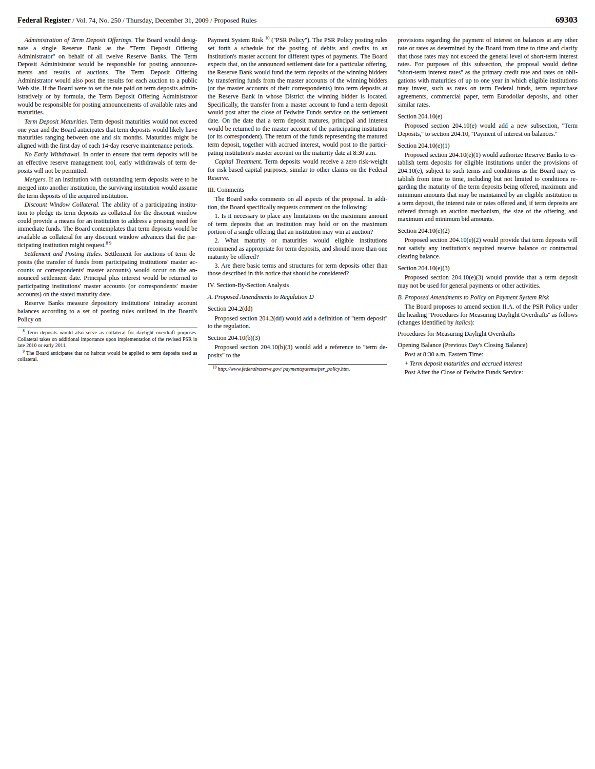Federal Register / Vol. 74, No. 250 / Thursday, December 31, 2009 / Proposed Rules
69303
Administration of Term Deposit Offerings. The Board would designate a single Reserve Bank as the ''Term Deposit Offering Administrator'' on behalf of all twelve Reserve Banks. The Term Deposit Administrator would be responsible for posting announcements and results of auctions. The Term Deposit Offering Administrator would also post the results for each auction to a public Web site. If the Board were to set the rate paid on term deposits administratively or by formula, the Term Deposit Offering Administrator would be responsible for posting announcements of available rates and maturities.
Term Deposit Maturities. Term deposit maturities would not exceed one year and the Board anticipates that term deposits would likely have maturities ranging between one and six months. Maturities might be aligned with the first day of each 14-day reserve maintenance periods.
No Early Withdrawal. In order to ensure that term deposits will be an effective reserve management tool, early withdrawals of term deposits will not be permitted.
Mergers. If an institution with outstanding term deposits were to be merged into another institution, the surviving institution would assume the term deposits of the acquired institution.
Discount Window Collateral. The ability of a participating institution to pledge its term deposits as collateral for the discount window could provide a means for an institution to address a pressing need for immediate funds. The Board contemplates that term deposits would be available as collateral for any discount window advances that the participating institution might request.8 9
Settlement and Posting Rules. Settlement for auctions of term deposits (the transfer of funds from participating institutions' master accounts or correspondents' master accounts) would occur on the announced settlement date. Principal plus interest would be returned to participating institutions' master accounts (or correspondents' master accounts) on the stated maturity date.
Reserve Banks measure depository institutions' intraday account balances according to a set of posting rules outlined in the Board's Policy on
8 Term deposits would also serve as collateral for daylight overdraft purposes. Collateral takes on additional importance upon implementation of the revised PSR in late 2010 or early 2011.
9 The Board anticipates that no haircut would be applied to term deposits used as collateral.
Payment System Risk 10 (''PSR Policy''). The PSR Policy posting rules set forth a schedule for the posting of debits and credits to an institution's master account for different types of payments. The Board expects that, on the announced settlement date for a particular offering, the Reserve Bank would fund the term deposits of the winning bidders by transferring funds from the master accounts of the winning bidders (or the master accounts of their correspondents) into term deposits at the Reserve Bank in whose District the winning bidder is located. Specifically, the transfer from a master account to fund a term deposit would post after the close of Fedwire Funds service on the settlement date. On the date that a term deposit matures, principal and interest would be returned to the master account of the participating institution (or its correspondent). The return of the funds representing the matured term deposit, together with accrued interest, would post to the participating institution's master account on the maturity date at 8:30 a.m.
Capital Treatment. Term deposits would receive a zero risk-weight for risk-based capital purposes, similar to other claims on the Federal Reserve.
III. Comments
The Board seeks comments on all aspects of the proposal. In addition, the Board specifically requests comment on the following:
1. Is it necessary to place any limitations on the maximum amount of term deposits that an institution may hold or on the maximum portion of a single offering that an institution may win at auction?
2. What maturity or maturities would eligible institutions recommend as appropriate for term deposits, and should more than one maturity be offered?
3. Are there basic terms and structures for term deposits other than those described in this notice that should be considered?
IV. Section-By-Section Analysis
A. Proposed Amendments to Regulation D
Section 204.2(dd)
Proposed section 204.2(dd) would add a definition of ''term deposit'' to the regulation.
Section 204.10(b)(3)
Proposed section 204.10(b)(3) would add a reference to ''term deposits'' to the
10 http://www.federalreserve.gov/ paymentsystems/psr_policy.htm.
provisions regarding the payment of interest on balances at any other rate or rates as determined by the Board from time to time and clarify that those rates may not exceed the general level of short-term interest rates. For purposes of this subsection, the proposal would define ''short-term interest rates'' as the primary credit rate and rates on obligations with maturities of up to one year in which eligible institutions may invest, such as rates on term Federal funds, term repurchase agreements, commercial paper, term Eurodollar deposits, and other similar rates.
Section 204.10(e)
Proposed section 204.10(e) would add a new subsection, ''Term Deposits,'' to section 204.10, ''Payment of interest on balances.''
Section 204.10(e)(1)
Proposed section 204.10(e)(1) would authorize Reserve Banks to establish term deposits for eligible institutions under the provisions of 204.10(e), subject to such terms and conditions as the Board may establish from time to time, including but not limited to conditions regarding the maturity of the term deposits being offered, maximum and minimum amounts that may be maintained by an eligible institution in a term deposit, the interest rate or rates offered and, if term deposits are offered through an auction mechanism, the size of the offering, and maximum and minimum bid amounts.
Section 204.10(e)(2)
Proposed section 204.10(e)(2) would provide that term deposits will not satisfy any institution's required reserve balance or contractual clearing balance.
Section 204.10(e)(3)
Proposed section 204.10(e)(3) would provide that a term deposit may not be used for general payments or other activities.
B. Proposed Amendments to Policy on Payment System Risk
The Board proposes to amend section II.A. of the PSR Policy under the heading ''Procedures for Measuring Daylight Overdrafts'' as follows (changes identified by italics):
Procedures for Measuring Daylight Overdrafts
Opening Balance (Previous Day's Closing Balance)
Post at 8:30 a.m. Eastern Time:
+ Term deposit maturities and accrued interest
Post After the Close of Fedwire Funds Service: